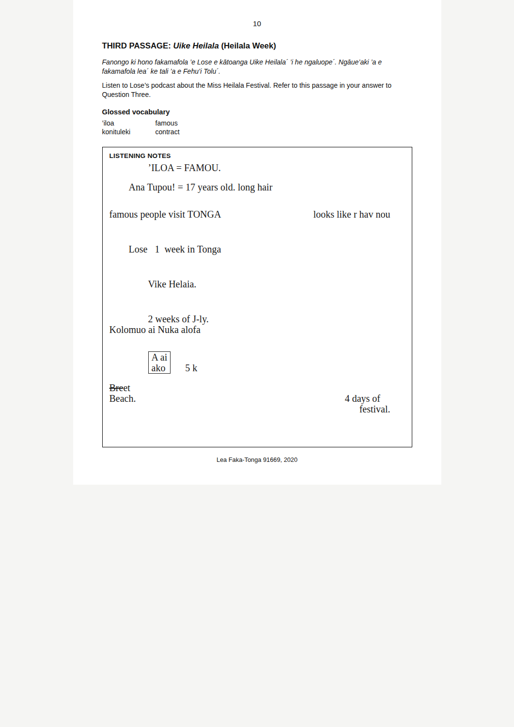10
THIRD PASSAGE: Uike Heilala (Heilala Week)
Fanongo ki hono fakamafola ’e Lose e kātoanga Uike Heilala´ ’i he ngaluope´. Ngāue’aki ’a e fakamafola lea´ ke tali ’a e Fehu’i Tolu´.
Listen to Lose’s podcast about the Miss Heilala Festival. Refer to this passage in your answer to Question Three.
Glossed vocabulary
| ’iloa | famous |
| konituleki | contract |
LISTENING NOTES
’ILOA = FAMOU.
Ana Tupou! = 17 years old. long hair
famous people visit TONGA looks like r hav nou
Lose 1 week in Tonga
Vike Helaia.
2 weeks of J-ly.
Kolomuo ai Nuka alofa
A ai
ako 5 k
Breet
Beach. 4 days of
festival.
Lea Faka-Tonga 91669, 2020